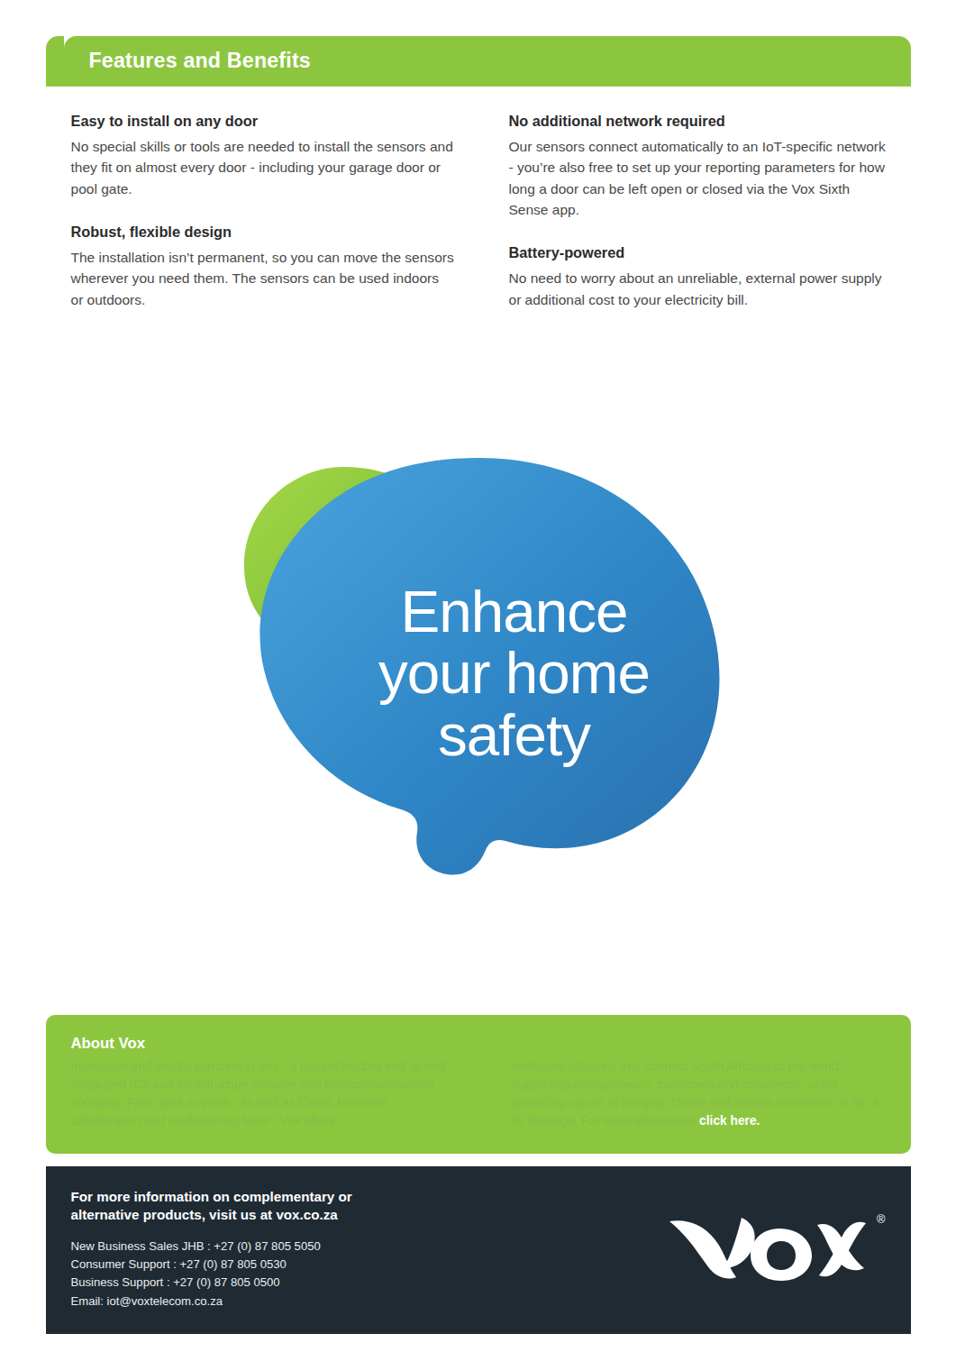Features and Benefits
Easy to install on any door
No special skills or tools are needed to install the sensors and they fit on almost every door - including your garage door or pool gate.
Robust, flexible design
The installation isn’t permanent, so you can move the sensors wherever you need them. The sensors can be used indoors or outdoors.
No additional network required
Our sensors connect automatically to an IoT-specific network - you’re also free to set up your reporting parameters for how long a door can be left open or closed via the Vox Sixth Sense app.
Battery-powered
No need to worry about an unreliable, external power supply or additional cost to your electricity bill.
Enhance
your home
safety
About Vox
Innovation and insight combine in Vox - a market leading end-to-end integrated ICT and infrastructure provider and telecommunications company. From data to voice - as well as Cloud, business collaboration and conferencing tools - Vox offers
intelligent solutions that connect South Africans to the world, supporting entrepreneurs, customers and commerce, whilst practicing values of integrity, choice and service excellence in all of its dealings. For more information click here.
For more information on complementary or
alternative products, visit us at vox.co.za
New Business Sales JHB : +27 (0) 87 805 5050
Consumer Support : +27 (0) 87 805 0530
Business Support : +27 (0) 87 805 0500
Email: iot@voxtelecom.co.za
®